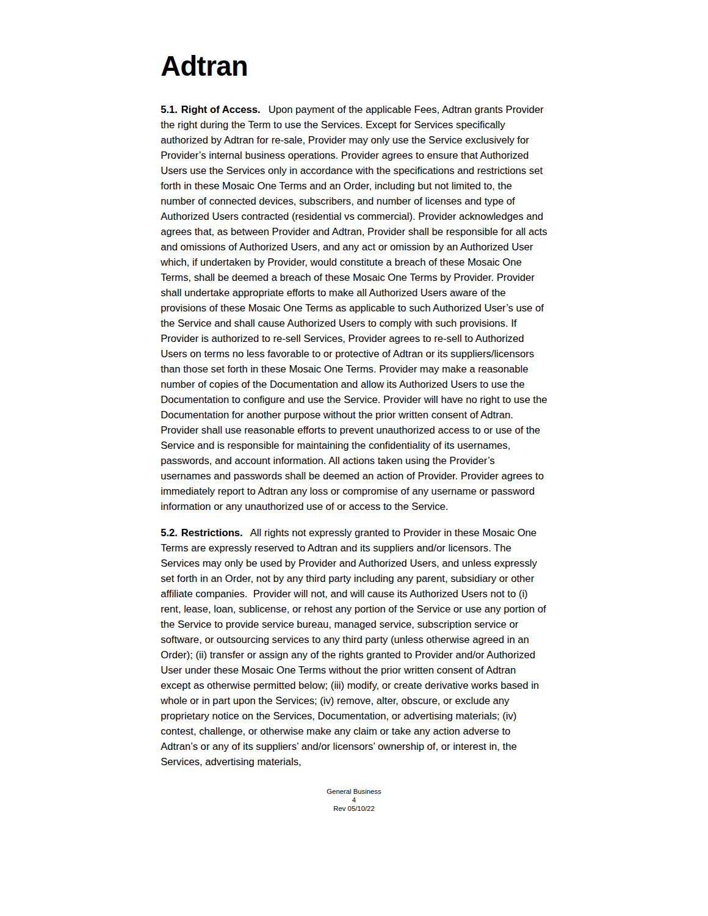Adtran
5.1. Right of Access. Upon payment of the applicable Fees, Adtran grants Provider the right during the Term to use the Services. Except for Services specifically authorized by Adtran for re-sale, Provider may only use the Service exclusively for Provider’s internal business operations. Provider agrees to ensure that Authorized Users use the Services only in accordance with the specifications and restrictions set forth in these Mosaic One Terms and an Order, including but not limited to, the number of connected devices, subscribers, and number of licenses and type of Authorized Users contracted (residential vs commercial). Provider acknowledges and agrees that, as between Provider and Adtran, Provider shall be responsible for all acts and omissions of Authorized Users, and any act or omission by an Authorized User which, if undertaken by Provider, would constitute a breach of these Mosaic One Terms, shall be deemed a breach of these Mosaic One Terms by Provider. Provider shall undertake appropriate efforts to make all Authorized Users aware of the provisions of these Mosaic One Terms as applicable to such Authorized User’s use of the Service and shall cause Authorized Users to comply with such provisions. If Provider is authorized to re-sell Services, Provider agrees to re-sell to Authorized Users on terms no less favorable to or protective of Adtran or its suppliers/licensors than those set forth in these Mosaic One Terms. Provider may make a reasonable number of copies of the Documentation and allow its Authorized Users to use the Documentation to configure and use the Service. Provider will have no right to use the Documentation for another purpose without the prior written consent of Adtran. Provider shall use reasonable efforts to prevent unauthorized access to or use of the Service and is responsible for maintaining the confidentiality of its usernames, passwords, and account information. All actions taken using the Provider’s usernames and passwords shall be deemed an action of Provider. Provider agrees to immediately report to Adtran any loss or compromise of any username or password information or any unauthorized use of or access to the Service.
5.2. Restrictions. All rights not expressly granted to Provider in these Mosaic One Terms are expressly reserved to Adtran and its suppliers and/or licensors. The Services may only be used by Provider and Authorized Users, and unless expressly set forth in an Order, not by any third party including any parent, subsidiary or other affiliate companies. Provider will not, and will cause its Authorized Users not to (i) rent, lease, loan, sublicense, or rehost any portion of the Service or use any portion of the Service to provide service bureau, managed service, subscription service or software, or outsourcing services to any third party (unless otherwise agreed in an Order); (ii) transfer or assign any of the rights granted to Provider and/or Authorized User under these Mosaic One Terms without the prior written consent of Adtran except as otherwise permitted below; (iii) modify, or create derivative works based in whole or in part upon the Services; (iv) remove, alter, obscure, or exclude any proprietary notice on the Services, Documentation, or advertising materials; (iv) contest, challenge, or otherwise make any claim or take any action adverse to Adtran’s or any of its suppliers’ and/or licensors’ ownership of, or interest in, the Services, advertising materials,
General Business
4
Rev 05/10/22